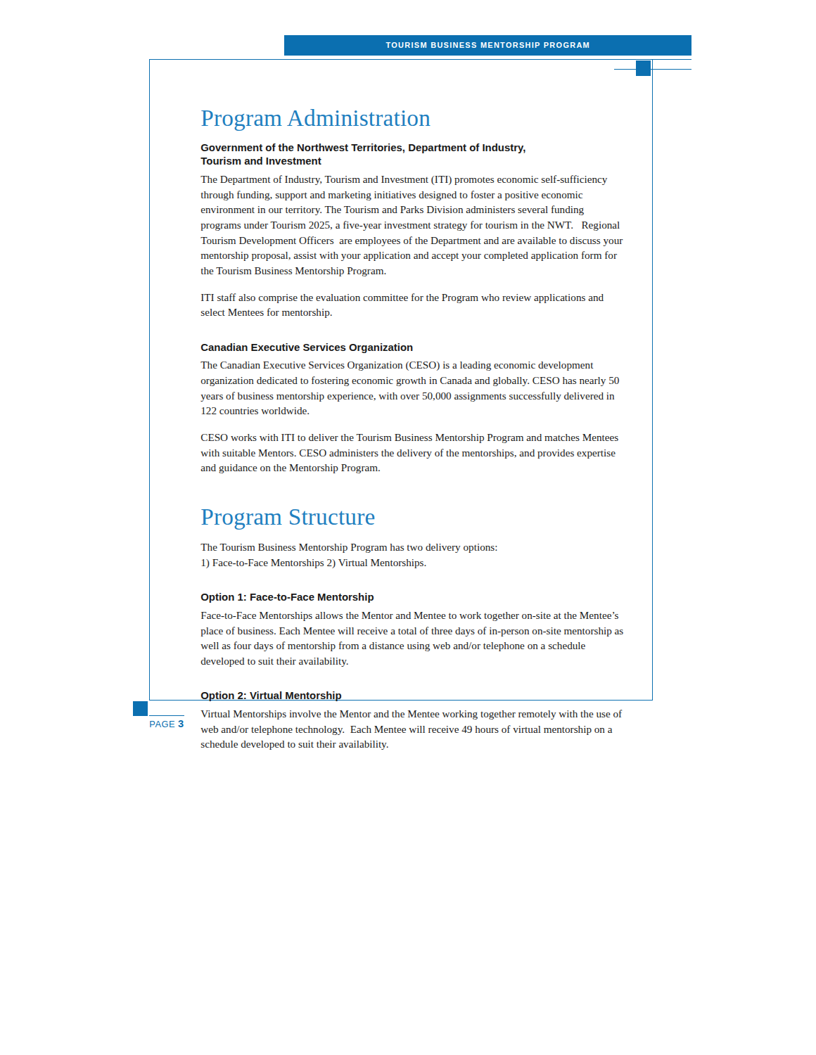TOURISM BUSINESS MENTORSHIP PROGRAM
Program Administration
Government of the Northwest Territories, Department of Industry,
Tourism and Investment
The Department of Industry, Tourism and Investment (ITI) promotes economic self-sufficiency through funding, support and marketing initiatives designed to foster a positive economic environment in our territory. The Tourism and Parks Division administers several funding programs under Tourism 2025, a five-year investment strategy for tourism in the NWT. Regional Tourism Development Officers are employees of the Department and are available to discuss your mentorship proposal, assist with your application and accept your completed application form for the Tourism Business Mentorship Program.
ITI staff also comprise the evaluation committee for the Program who review applications and select Mentees for mentorship.
Canadian Executive Services Organization
The Canadian Executive Services Organization (CESO) is a leading economic development organization dedicated to fostering economic growth in Canada and globally. CESO has nearly 50 years of business mentorship experience, with over 50,000 assignments successfully delivered in 122 countries worldwide.
CESO works with ITI to deliver the Tourism Business Mentorship Program and matches Mentees with suitable Mentors. CESO administers the delivery of the mentorships, and provides expertise and guidance on the Mentorship Program.
Program Structure
The Tourism Business Mentorship Program has two delivery options:
1) Face-to-Face Mentorships 2) Virtual Mentorships.
Option 1: Face-to-Face Mentorship
Face-to-Face Mentorships allows the Mentor and Mentee to work together on-site at the Mentee’s place of business. Each Mentee will receive a total of three days of in-person on-site mentorship as well as four days of mentorship from a distance using web and/or telephone on a schedule developed to suit their availability.
Option 2: Virtual Mentorship
Virtual Mentorships involve the Mentor and the Mentee working together remotely with the use of web and/or telephone technology. Each Mentee will receive 49 hours of virtual mentorship on a schedule developed to suit their availability.
PAGE 3